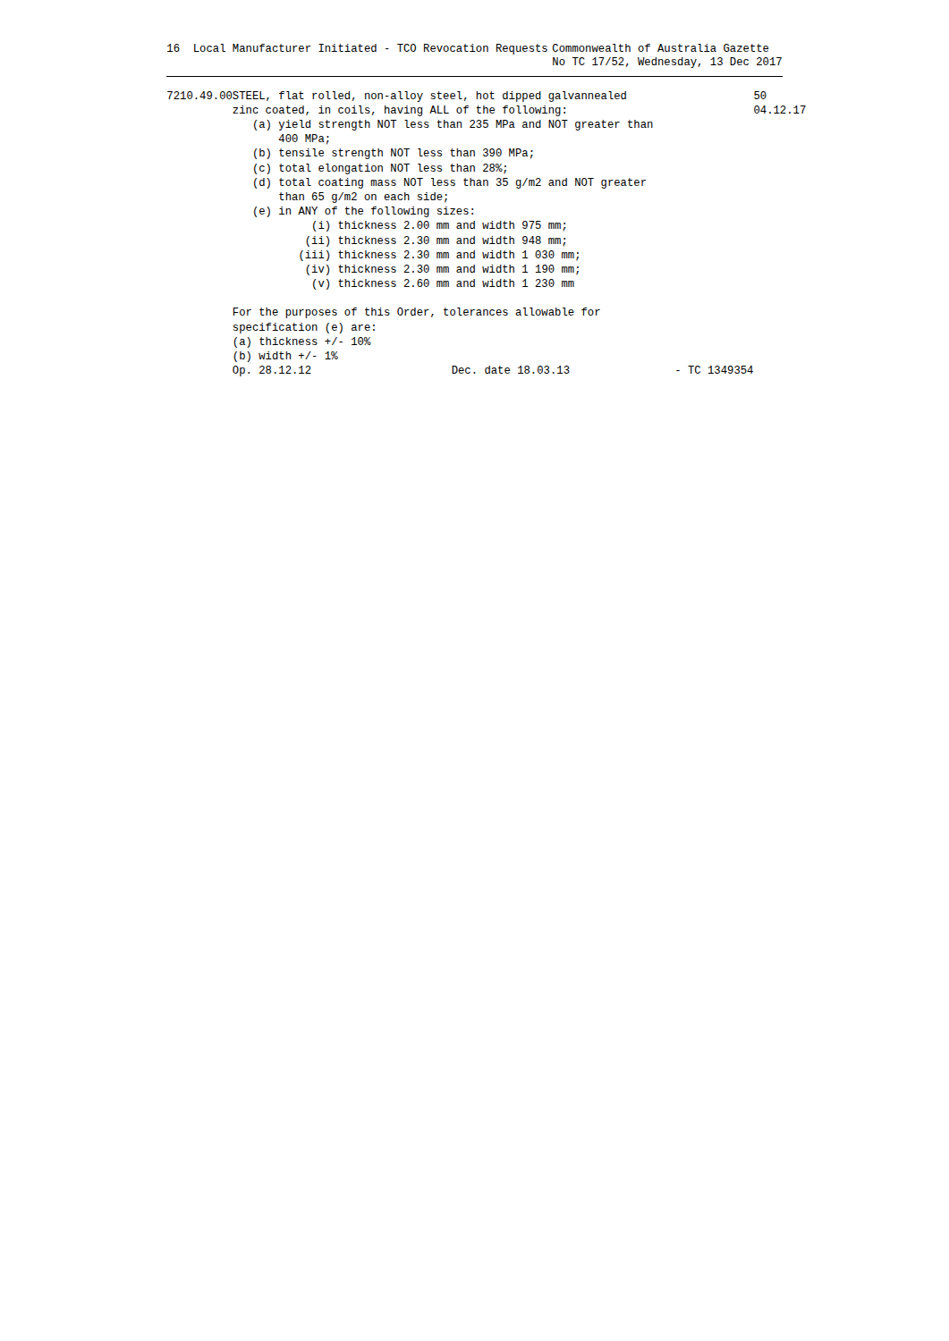16 Local Manufacturer Initiated - TCO Revocation Requests
Commonwealth of Australia Gazette
No TC 17/52, Wednesday, 13 Dec 2017
| 7210.49.00 | STEEL, flat rolled, non-alloy steel, hot dipped galvannealed zinc coated, in coils, having ALL of the following: (a) yield strength NOT less than 235 MPa and NOT greater than 400 MPa; (b) tensile strength NOT less than 390 MPa; (c) total elongation NOT less than 28%; (d) total coating mass NOT less than 35 g/m2 and NOT greater than 65 g/m2 on each side; (e) in ANY of the following sizes: (i) thickness 2.00 mm and width 975 mm; (ii) thickness 2.30 mm and width 948 mm; (iii) thickness 2.30 mm and width 1 030 mm; (iv) thickness 2.30 mm and width 1 190 mm; (v) thickness 2.60 mm and width 1 230 mm For the purposes of this Order, tolerances allowable for specification (e) are: (a) thickness +/- 10% (b) width +/- 1% Op. 28.12.12 Dec. date 18.03.13 - TC 1349354 | 50 04.12.17 |